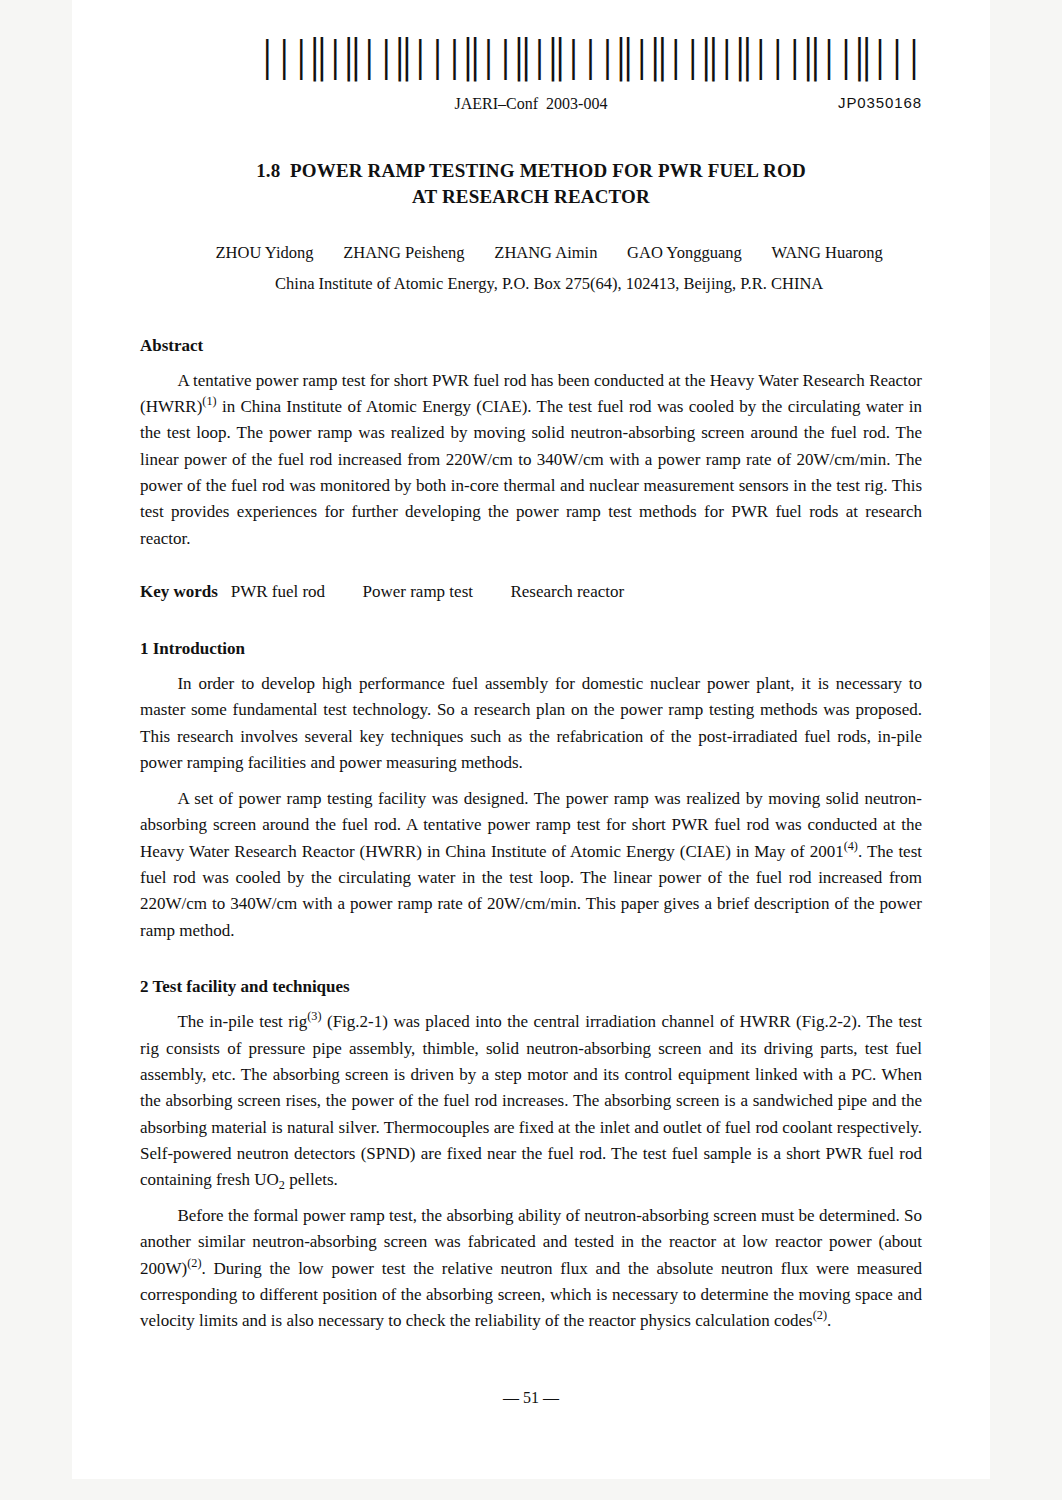|||‖|‖||‖|||‖||‖|‖|||‖|‖||‖|‖|||‖||‖|||
JP0350168
JAERI–Conf 2003-004
1.8 POWER RAMP TESTING METHOD FOR PWR FUEL ROD
AT RESEARCH REACTOR
ZHOU Yidong ZHANG Peisheng ZHANG Aimin GAO Yongguang WANG Huarong
China Institute of Atomic Energy, P.O. Box 275(64), 102413, Beijing, P.R. CHINA
Abstract
A tentative power ramp test for short PWR fuel rod has been conducted at the Heavy Water Research Reactor (HWRR)(1) in China Institute of Atomic Energy (CIAE). The test fuel rod was cooled by the circulating water in the test loop. The power ramp was realized by moving solid neutron-absorbing screen around the fuel rod. The linear power of the fuel rod increased from 220W/cm to 340W/cm with a power ramp rate of 20W/cm/min. The power of the fuel rod was monitored by both in-core thermal and nuclear measurement sensors in the test rig. This test provides experiences for further developing the power ramp test methods for PWR fuel rods at research reactor.
Key words PWR fuel rod Power ramp test Research reactor
1 Introduction
In order to develop high performance fuel assembly for domestic nuclear power plant, it is necessary to master some fundamental test technology. So a research plan on the power ramp testing methods was proposed. This research involves several key techniques such as the refabrication of the post-irradiated fuel rods, in-pile power ramping facilities and power measuring methods.
A set of power ramp testing facility was designed. The power ramp was realized by moving solid neutron-absorbing screen around the fuel rod. A tentative power ramp test for short PWR fuel rod was conducted at the Heavy Water Research Reactor (HWRR) in China Institute of Atomic Energy (CIAE) in May of 2001(4). The test fuel rod was cooled by the circulating water in the test loop. The linear power of the fuel rod increased from 220W/cm to 340W/cm with a power ramp rate of 20W/cm/min. This paper gives a brief description of the power ramp method.
2 Test facility and techniques
The in-pile test rig(3) (Fig.2-1) was placed into the central irradiation channel of HWRR (Fig.2-2). The test rig consists of pressure pipe assembly, thimble, solid neutron-absorbing screen and its driving parts, test fuel assembly, etc. The absorbing screen is driven by a step motor and its control equipment linked with a PC. When the absorbing screen rises, the power of the fuel rod increases. The absorbing screen is a sandwiched pipe and the absorbing material is natural silver. Thermocouples are fixed at the inlet and outlet of fuel rod coolant respectively. Self-powered neutron detectors (SPND) are fixed near the fuel rod. The test fuel sample is a short PWR fuel rod containing fresh UO2 pellets.
Before the formal power ramp test, the absorbing ability of neutron-absorbing screen must be determined. So another similar neutron-absorbing screen was fabricated and tested in the reactor at low reactor power (about 200W)(2). During the low power test the relative neutron flux and the absolute neutron flux were measured corresponding to different position of the absorbing screen, which is necessary to determine the moving space and velocity limits and is also necessary to check the reliability of the reactor physics calculation codes(2).
— 51 —